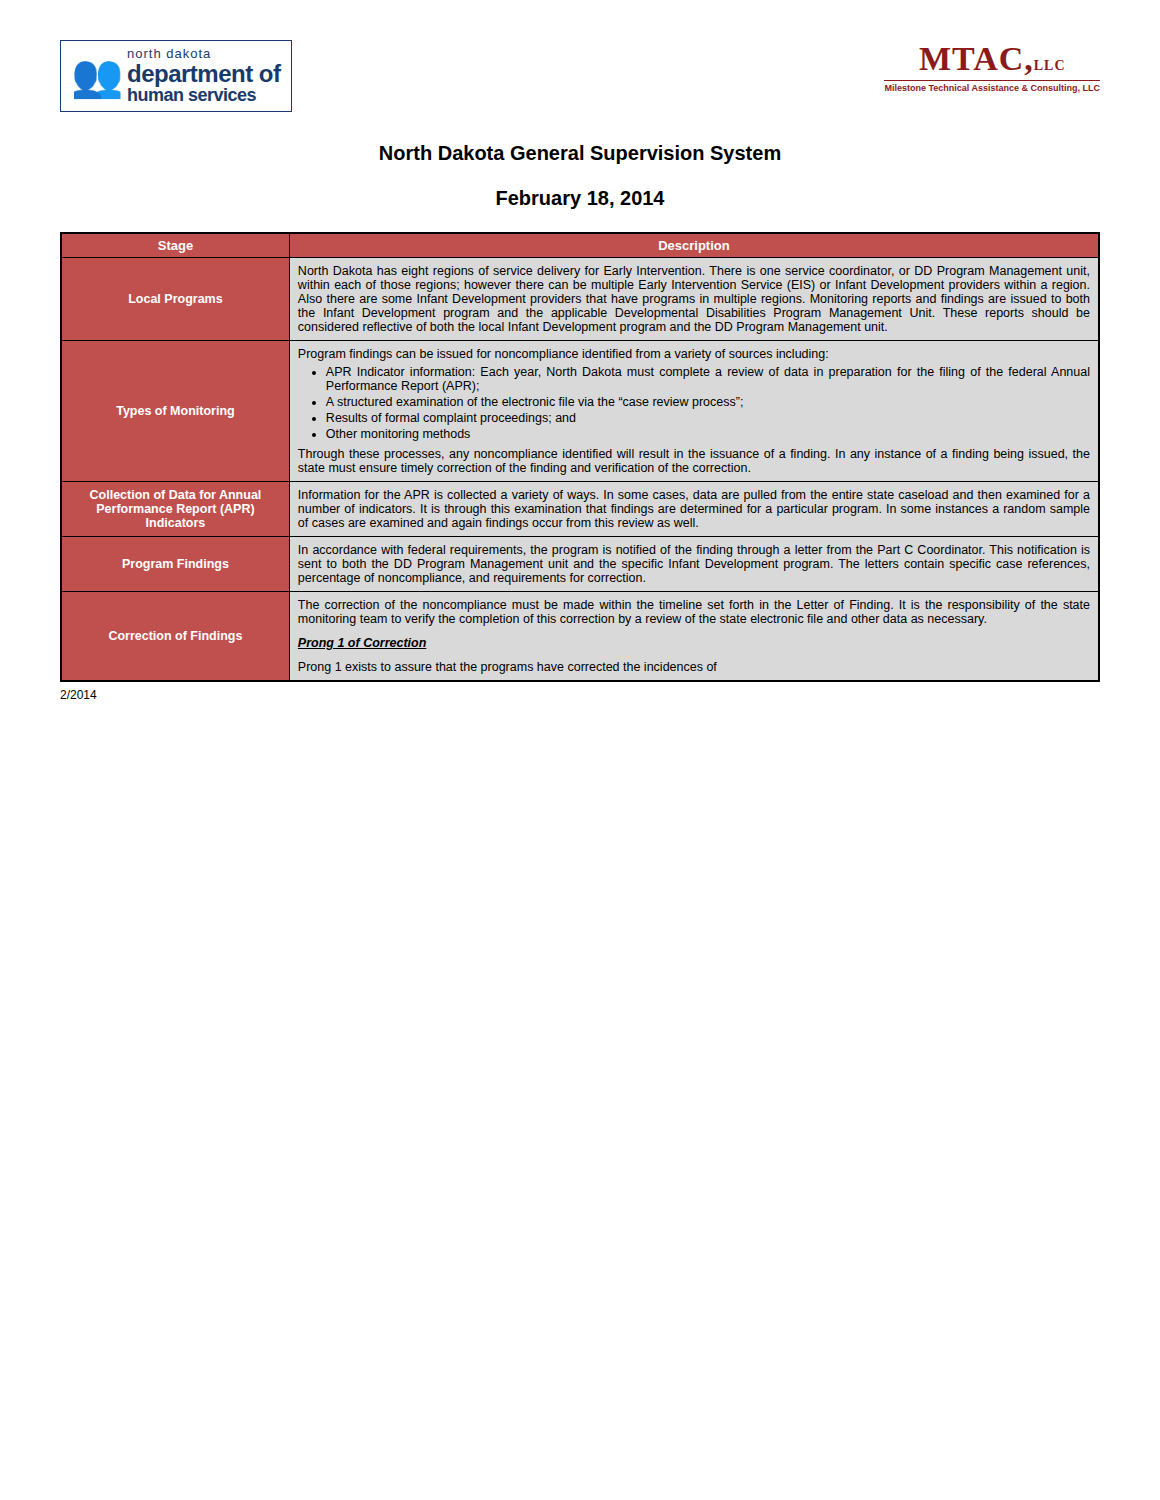👥
north dakota
department of
human services
MTAC,LLC
Milestone Technical Assistance & Consulting, LLC
North Dakota General Supervision System
February 18, 2014
| Stage | Description |
| --- | --- |
| Local Programs | North Dakota has eight regions of service delivery for Early Intervention. There is one service coordinator, or DD Program Management unit, within each of those regions; however there can be multiple Early Intervention Service (EIS) or Infant Development providers within a region. Also there are some Infant Development providers that have programs in multiple regions. Monitoring reports and findings are issued to both the Infant Development program and the applicable Developmental Disabilities Program Management Unit. These reports should be considered reflective of both the local Infant Development program and the DD Program Management unit. |
| Types of Monitoring | Program findings can be issued for noncompliance identified from a variety of sources including: APR Indicator information: Each year, North Dakota must complete a review of data in preparation for the filing of the federal Annual Performance Report (APR); A structured examination of the electronic file via the “case review process”; Results of formal complaint proceedings; and Other monitoring methods Through these processes, any noncompliance identified will result in the issuance of a finding. In any instance of a finding being issued, the state must ensure timely correction of the finding and verification of the correction. |
| Collection of Data for Annual Performance Report (APR) Indicators | Information for the APR is collected a variety of ways. In some cases, data are pulled from the entire state caseload and then examined for a number of indicators. It is through this examination that findings are determined for a particular program. In some instances a random sample of cases are examined and again findings occur from this review as well. |
| Program Findings | In accordance with federal requirements, the program is notified of the finding through a letter from the Part C Coordinator. This notification is sent to both the DD Program Management unit and the specific Infant Development program. The letters contain specific case references, percentage of noncompliance, and requirements for correction. |
| Correction of Findings | The correction of the noncompliance must be made within the timeline set forth in the Letter of Finding. It is the responsibility of the state monitoring team to verify the completion of this correction by a review of the state electronic file and other data as necessary. Prong 1 of Correction Prong 1 exists to assure that the programs have corrected the incidences of |
2/2014